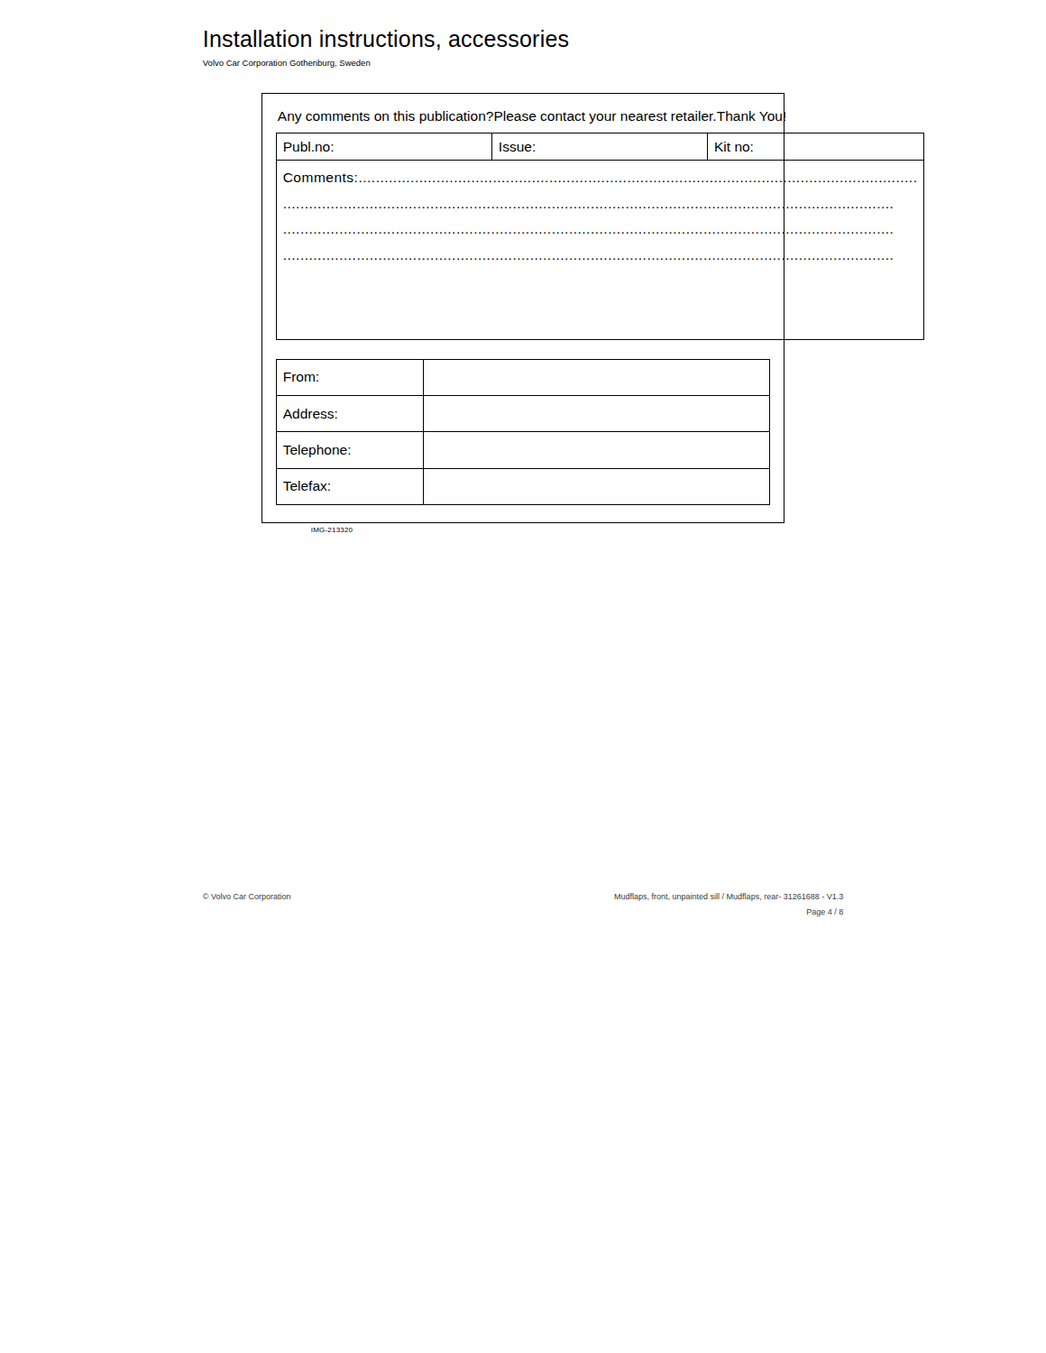Installation instructions, accessories
Volvo Car Corporation Gothenburg, Sweden
Any comments on this publication? Please contact your nearest retailer. Thank You!
| Publ.no: | Issue: | Kit no: |
| Comments:................................................................................................................................. ............................................................................................................................................. ............................................................................................................................................. ............................................................................................................................................. |
| From: | |
| Address: | |
| Telephone: | |
| Telefax: | |
IMG-213320
© Volvo Car Corporation Mudflaps, front, unpainted sill / Mudflaps, rear- 31261688 - V1.3
Page 4 / 8